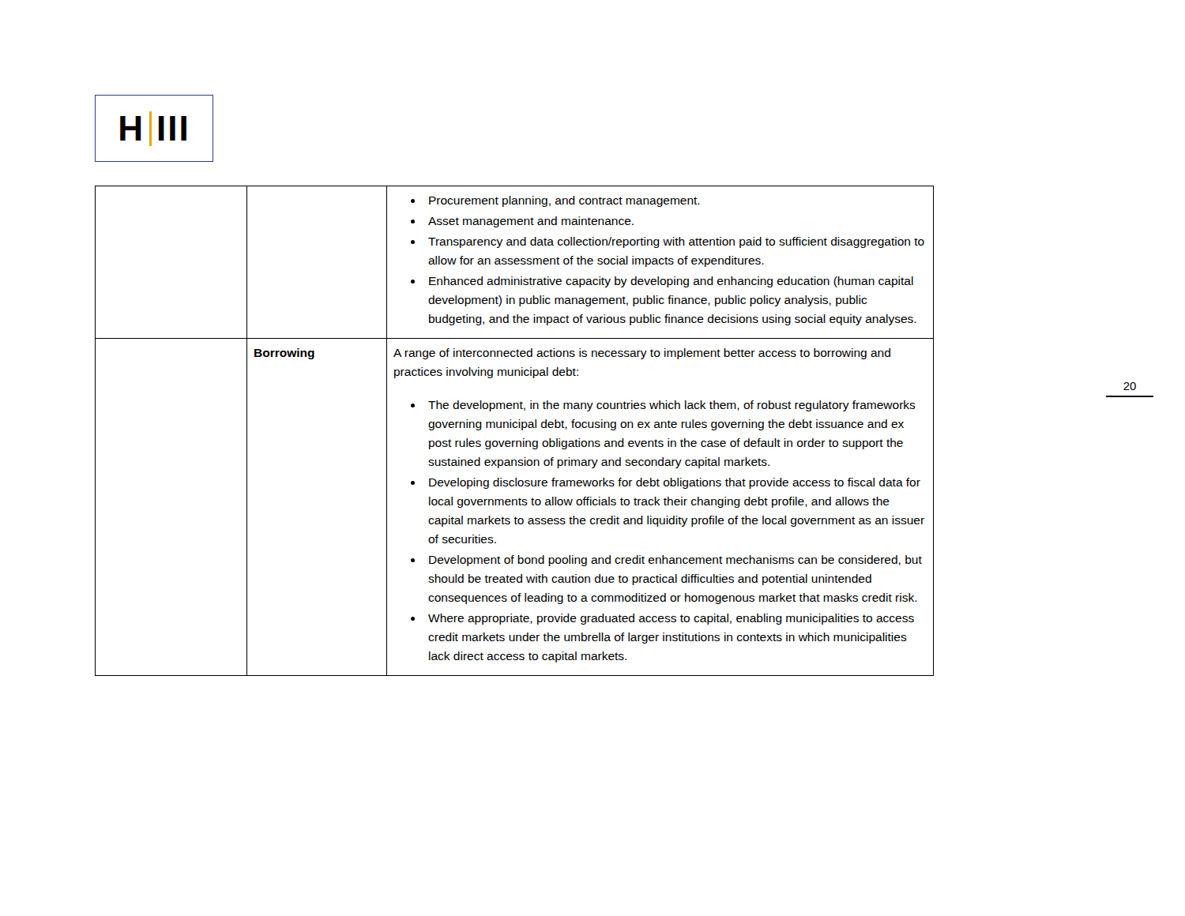H III
20
| | | Procurement planning, and contract management. Asset management and maintenance. Transparency and data collection/reporting with attention paid to sufficient disaggregation to allow for an assessment of the social impacts of expenditures. Enhanced administrative capacity by developing and enhancing education (human capital development) in public management, public finance, public policy analysis, public budgeting, and the impact of various public finance decisions using social equity analyses. |
| | Borrowing | A range of interconnected actions is necessary to implement better access to borrowing and practices involving municipal debt: The development, in the many countries which lack them, of robust regulatory frameworks governing municipal debt, focusing on ex ante rules governing the debt issuance and ex post rules governing obligations and events in the case of default in order to support the sustained expansion of primary and secondary capital markets. Developing disclosure frameworks for debt obligations that provide access to fiscal data for local governments to allow officials to track their changing debt profile, and allows the capital markets to assess the credit and liquidity profile of the local government as an issuer of securities. Development of bond pooling and credit enhancement mechanisms can be considered, but should be treated with caution due to practical difficulties and potential unintended consequences of leading to a commoditized or homogenous market that masks credit risk. Where appropriate, provide graduated access to capital, enabling municipalities to access credit markets under the umbrella of larger institutions in contexts in which municipalities lack direct access to capital markets. |